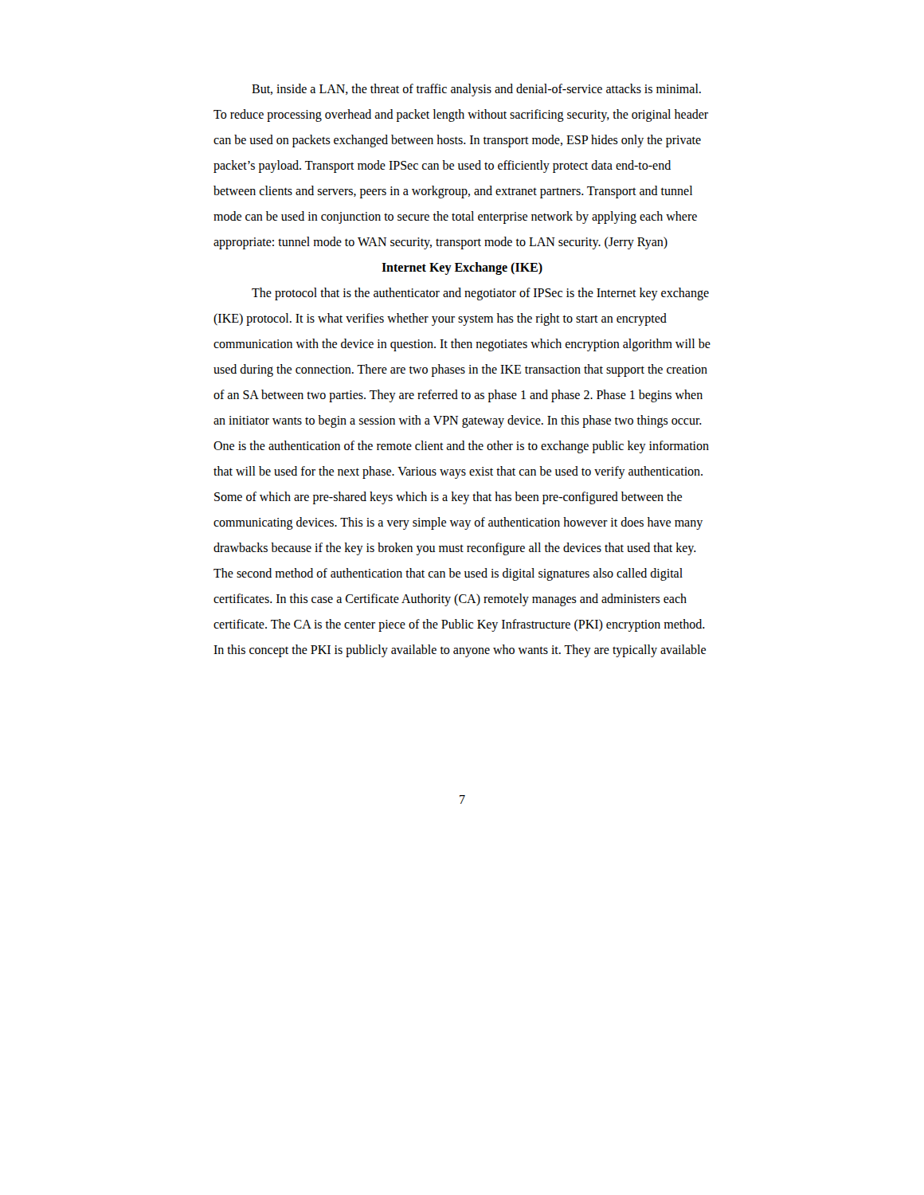But, inside a LAN, the threat of traffic analysis and denial-of-service attacks is minimal. To reduce processing overhead and packet length without sacrificing security, the original header can be used on packets exchanged between hosts. In transport mode, ESP hides only the private packet’s payload. Transport mode IPSec can be used to efficiently protect data end-to-end between clients and servers, peers in a workgroup, and extranet partners. Transport and tunnel mode can be used in conjunction to secure the total enterprise network by applying each where appropriate: tunnel mode to WAN security, transport mode to LAN security. (Jerry Ryan)
Internet Key Exchange (IKE)
The protocol that is the authenticator and negotiator of IPSec is the Internet key exchange (IKE) protocol. It is what verifies whether your system has the right to start an encrypted communication with the device in question. It then negotiates which encryption algorithm will be used during the connection. There are two phases in the IKE transaction that support the creation of an SA between two parties. They are referred to as phase 1 and phase 2. Phase 1 begins when an initiator wants to begin a session with a VPN gateway device. In this phase two things occur. One is the authentication of the remote client and the other is to exchange public key information that will be used for the next phase. Various ways exist that can be used to verify authentication. Some of which are pre-shared keys which is a key that has been pre-configured between the communicating devices. This is a very simple way of authentication however it does have many drawbacks because if the key is broken you must reconfigure all the devices that used that key. The second method of authentication that can be used is digital signatures also called digital certificates. In this case a Certificate Authority (CA) remotely manages and administers each certificate. The CA is the center piece of the Public Key Infrastructure (PKI) encryption method. In this concept the PKI is publicly available to anyone who wants it. They are typically available
7